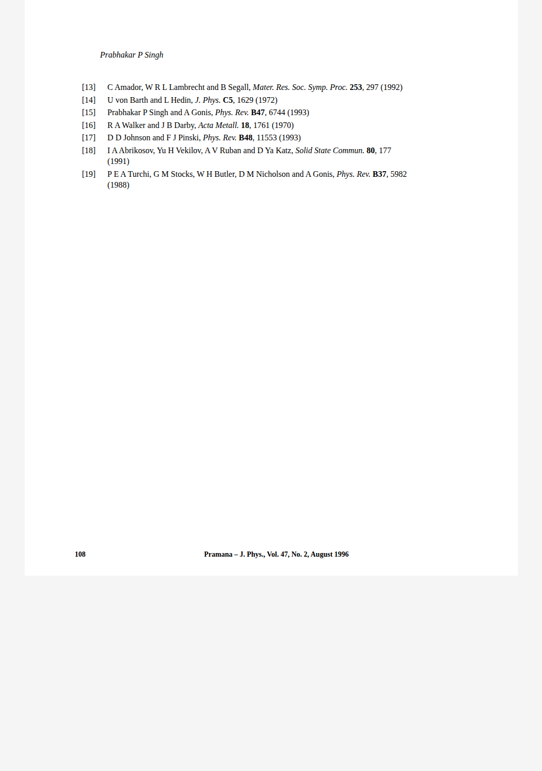Prabhakar P Singh
[13] C Amador, W R L Lambrecht and B Segall, Mater. Res. Soc. Symp. Proc. 253, 297 (1992)
[14] U von Barth and L Hedin, J. Phys. C5, 1629 (1972)
[15] Prabhakar P Singh and A Gonis, Phys. Rev. B47, 6744 (1993)
[16] R A Walker and J B Darby, Acta Metall. 18, 1761 (1970)
[17] D D Johnson and F J Pinski, Phys. Rev. B48, 11553 (1993)
[18] I A Abrikosov, Yu H Vekilov, A V Ruban and D Ya Katz, Solid State Commun. 80, 177(1991)
[19] P E A Turchi, G M Stocks, W H Butler, D M Nicholson and A Gonis, Phys. Rev. B37, 5982(1988)
108
Pramana – J. Phys., Vol. 47, No. 2, August 1996